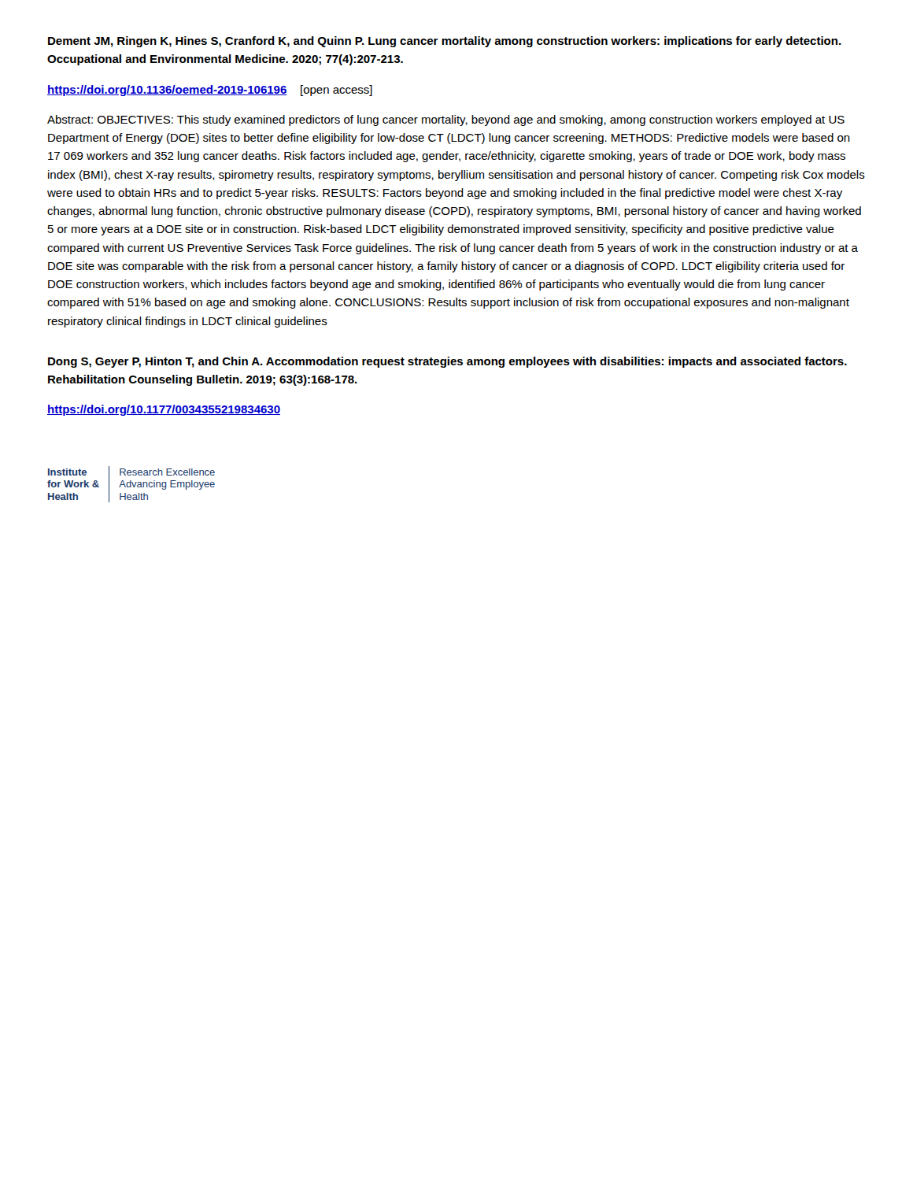Dement JM, Ringen K, Hines S, Cranford K, and Quinn P. Lung cancer mortality among construction workers: implications for early detection. Occupational and Environmental Medicine. 2020; 77(4):207-213.
https://doi.org/10.1136/oemed-2019-106196 [open access]
Abstract: OBJECTIVES: This study examined predictors of lung cancer mortality, beyond age and smoking, among construction workers employed at US Department of Energy (DOE) sites to better define eligibility for low-dose CT (LDCT) lung cancer screening. METHODS: Predictive models were based on 17 069 workers and 352 lung cancer deaths. Risk factors included age, gender, race/ethnicity, cigarette smoking, years of trade or DOE work, body mass index (BMI), chest X-ray results, spirometry results, respiratory symptoms, beryllium sensitisation and personal history of cancer. Competing risk Cox models were used to obtain HRs and to predict 5-year risks. RESULTS: Factors beyond age and smoking included in the final predictive model were chest X-ray changes, abnormal lung function, chronic obstructive pulmonary disease (COPD), respiratory symptoms, BMI, personal history of cancer and having worked 5 or more years at a DOE site or in construction. Risk-based LDCT eligibility demonstrated improved sensitivity, specificity and positive predictive value compared with current US Preventive Services Task Force guidelines. The risk of lung cancer death from 5 years of work in the construction industry or at a DOE site was comparable with the risk from a personal cancer history, a family history of cancer or a diagnosis of COPD. LDCT eligibility criteria used for DOE construction workers, which includes factors beyond age and smoking, identified 86% of participants who eventually would die from lung cancer compared with 51% based on age and smoking alone. CONCLUSIONS: Results support inclusion of risk from occupational exposures and non-malignant respiratory clinical findings in LDCT clinical guidelines
Dong S, Geyer P, Hinton T, and Chin A. Accommodation request strategies among employees with disabilities: impacts and associated factors. Rehabilitation Counseling Bulletin. 2019; 63(3):168-178.
https://doi.org/10.1177/0034355219834630
Institute
for Work &
Health
Research Excellence
Advancing Employee
Health